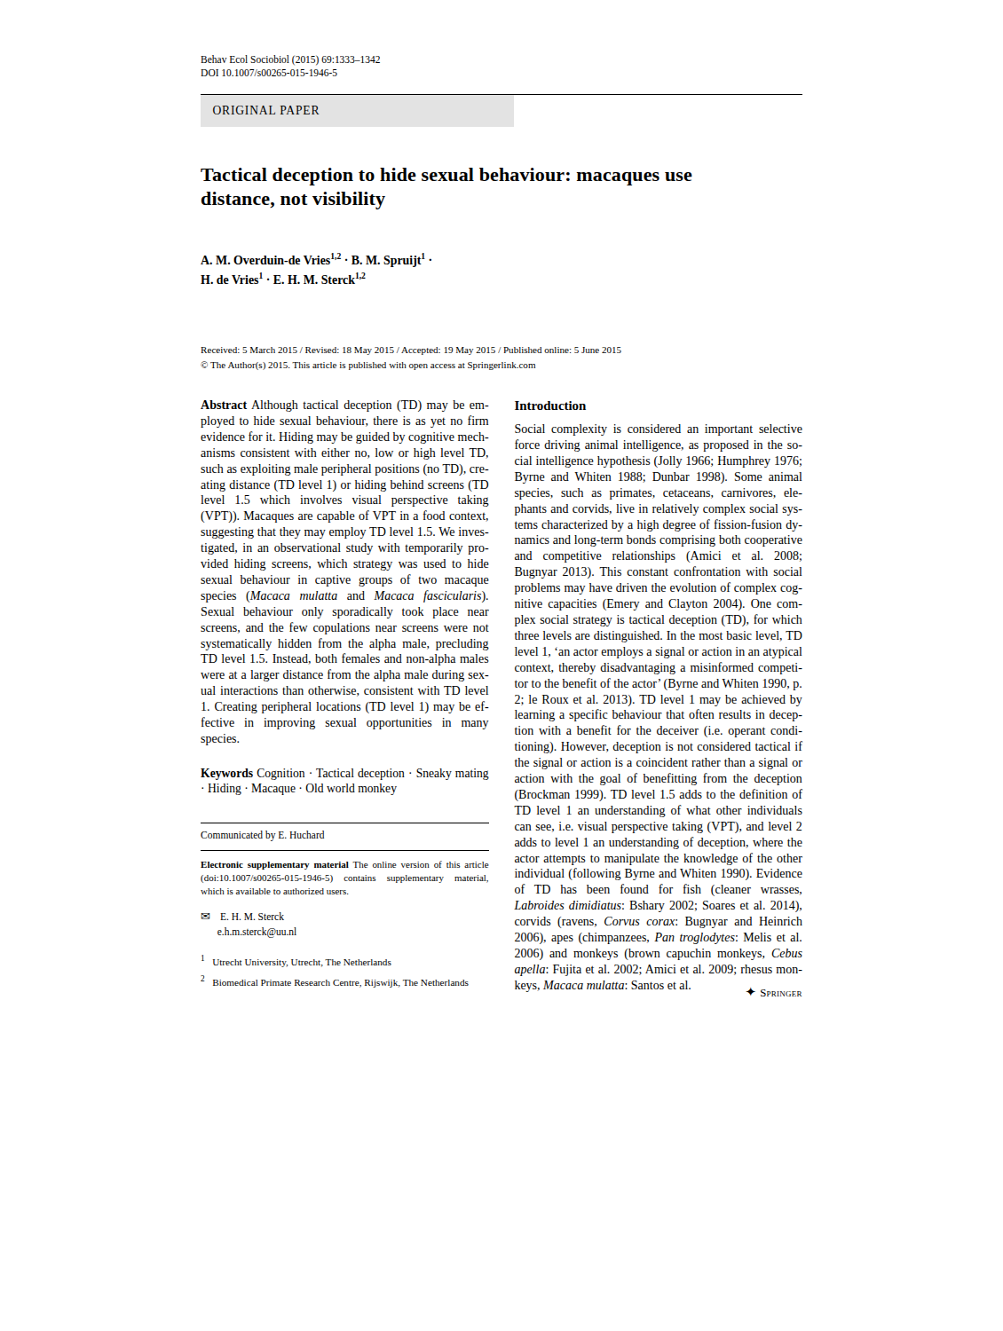Behav Ecol Sociobiol (2015) 69:1333–1342
DOI 10.1007/s00265-015-1946-5
ORIGINAL PAPER
Tactical deception to hide sexual behaviour: macaques use
distance, not visibility
A. M. Overduin-de Vries1,2 · B. M. Spruijt1 ·
H. de Vries1 · E. H. M. Sterck1,2
Received: 5 March 2015 / Revised: 18 May 2015 / Accepted: 19 May 2015 / Published online: 5 June 2015
© The Author(s) 2015. This article is published with open access at Springerlink.com
Abstract Although tactical deception (TD) may be employed to hide sexual behaviour, there is as yet no firm evidence for it. Hiding may be guided by cognitive mechanisms consistent with either no, low or high level TD, such as exploiting male peripheral positions (no TD), creating distance (TD level 1) or hiding behind screens (TD level 1.5 which involves visual perspective taking (VPT)). Macaques are capable of VPT in a food context, suggesting that they may employ TD level 1.5. We investigated, in an observational study with temporarily provided hiding screens, which strategy was used to hide sexual behaviour in captive groups of two macaque species (Macaca mulatta and Macaca fascicularis). Sexual behaviour only sporadically took place near screens, and the few copulations near screens were not systematically hidden from the alpha male, precluding TD level 1.5. Instead, both females and non-alpha males were at a larger distance from the alpha male during sexual interactions than otherwise, consistent with TD level 1. Creating peripheral locations (TD level 1) may be effective in improving sexual opportunities in many species.
Keywords Cognition · Tactical deception · Sneaky mating · Hiding · Macaque · Old world monkey
Communicated by E. Huchard
Electronic supplementary material The online version of this article (doi:10.1007/s00265-015-1946-5) contains supplementary material, which is available to authorized users.
✉ E. H. M. Sterck
e.h.m.sterck@uu.nl
1 Utrecht University, Utrecht, The Netherlands
2 Biomedical Primate Research Centre, Rijswijk, The Netherlands
Introduction
Social complexity is considered an important selective force driving animal intelligence, as proposed in the social intelligence hypothesis (Jolly 1966; Humphrey 1976; Byrne and Whiten 1988; Dunbar 1998). Some animal species, such as primates, cetaceans, carnivores, elephants and corvids, live in relatively complex social systems characterized by a high degree of fission-fusion dynamics and long-term bonds comprising both cooperative and competitive relationships (Amici et al. 2008; Bugnyar 2013). This constant confrontation with social problems may have driven the evolution of complex cognitive capacities (Emery and Clayton 2004). One complex social strategy is tactical deception (TD), for which three levels are distinguished. In the most basic level, TD level 1, ‘an actor employs a signal or action in an atypical context, thereby disadvantaging a misinformed competitor to the benefit of the actor’ (Byrne and Whiten 1990, p. 2; le Roux et al. 2013). TD level 1 may be achieved by learning a specific behaviour that often results in deception with a benefit for the deceiver (i.e. operant conditioning). However, deception is not considered tactical if the signal or action is a coincident rather than a signal or action with the goal of benefitting from the deception (Brockman 1999). TD level 1.5 adds to the definition of TD level 1 an understanding of what other individuals can see, i.e. visual perspective taking (VPT), and level 2 adds to level 1 an understanding of deception, where the actor attempts to manipulate the knowledge of the other individual (following Byrne and Whiten 1990). Evidence of TD has been found for fish (cleaner wrasses, Labroides dimidiatus: Bshary 2002; Soares et al. 2014), corvids (ravens, Corvus corax: Bugnyar and Heinrich 2006), apes (chimpanzees, Pan troglodytes: Melis et al. 2006) and monkeys (brown capuchin monkeys, Cebus apella: Fujita et al. 2002; Amici et al. 2009; rhesus monkeys, Macaca mulatta: Santos et al.
✦Springer